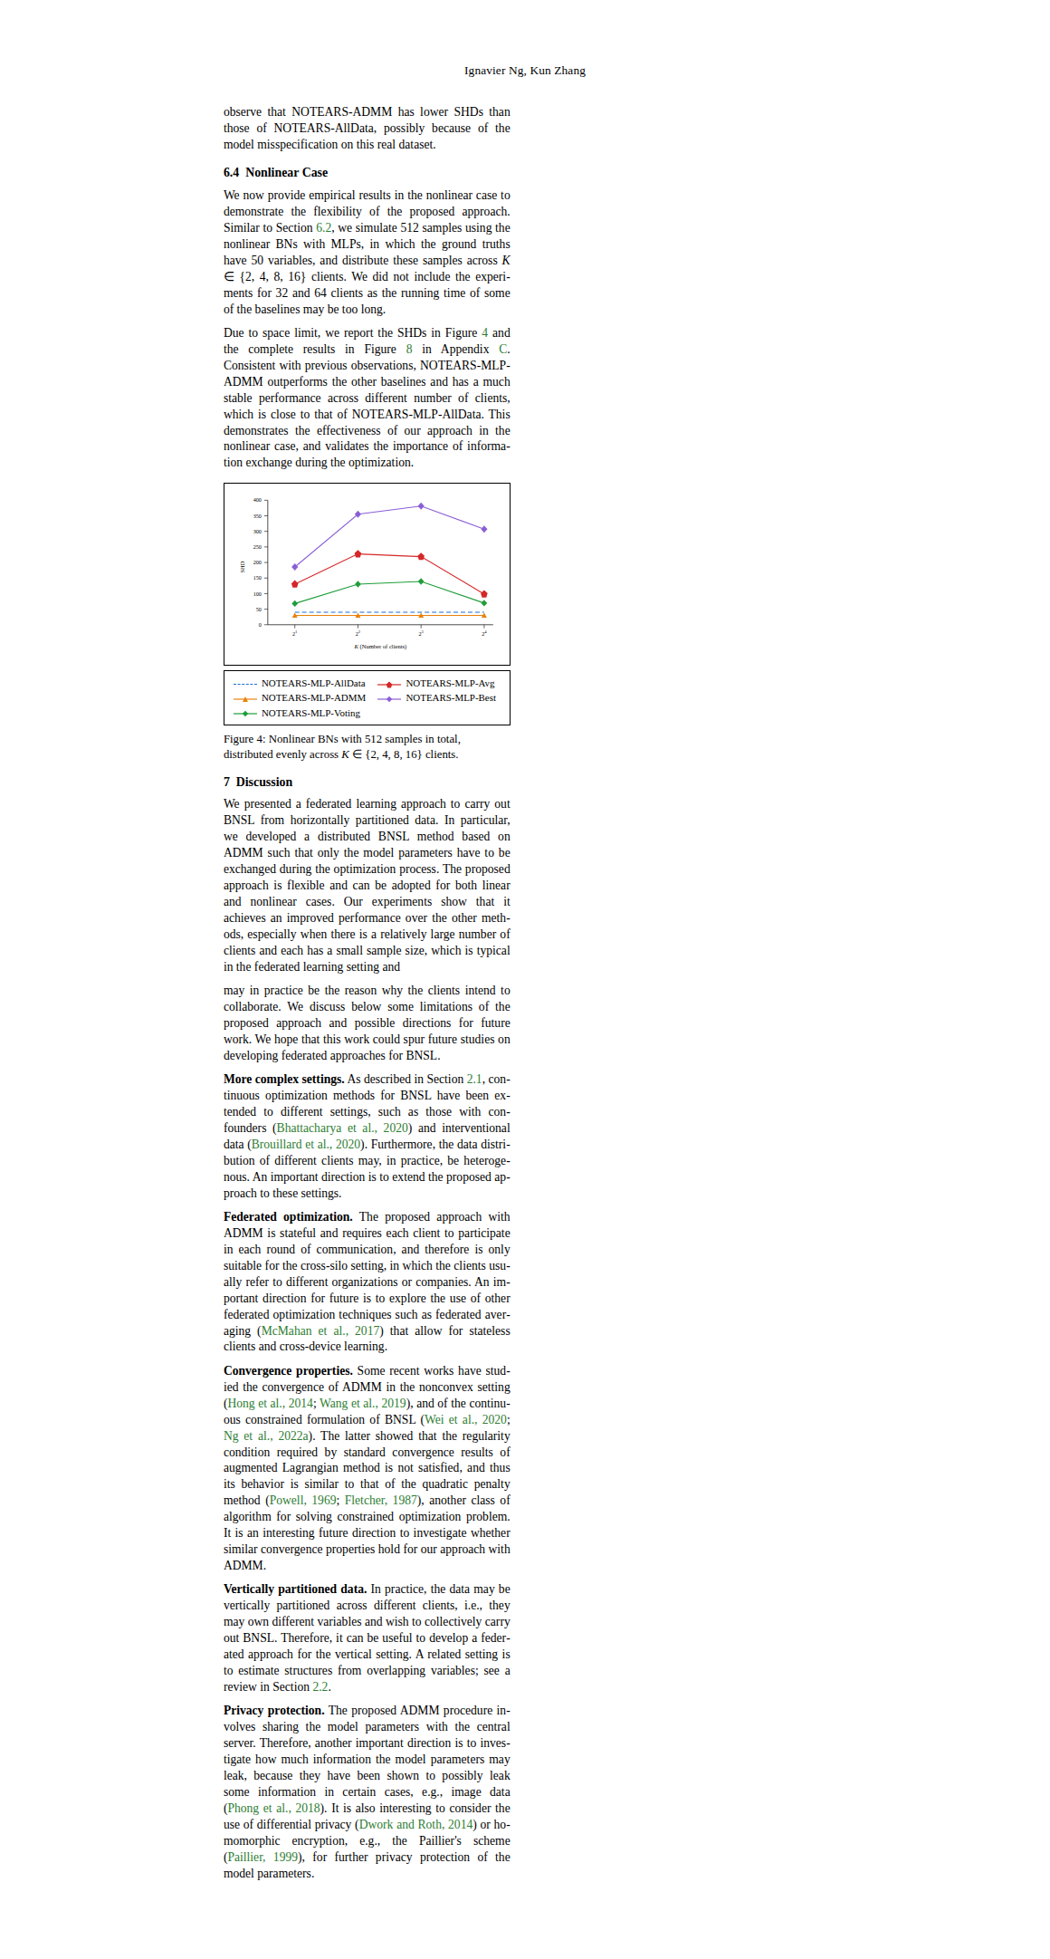Ignavier Ng, Kun Zhang
observe that NOTEARS-ADMM has lower SHDs than those of NOTEARS-AllData, possibly because of the model misspecification on this real dataset.
6.4 Nonlinear Case
We now provide empirical results in the nonlinear case to demonstrate the flexibility of the proposed approach. Similar to Section 6.2, we simulate 512 samples using the nonlinear BNs with MLPs, in which the ground truths have 50 variables, and distribute these samples across K ∈ {2, 4, 8, 16} clients. We did not include the experiments for 32 and 64 clients as the running time of some of the baselines may be too long.
Due to space limit, we report the SHDs in Figure 4 and the complete results in Figure 8 in Appendix C. Consistent with previous observations, NOTEARS-MLP-ADMM outperforms the other baselines and has a much stable performance across different number of clients, which is close to that of NOTEARS-MLP-AllData. This demonstrates the effectiveness of our approach in the nonlinear case, and validates the importance of information exchange during the optimization.
0 50 100 150 200 250 300 350 400 SHD 21 22 23 24 K (Number of clients)
| NOTEARS-MLP-AllData | NOTEARS-MLP-Avg |
| NOTEARS-MLP-ADMM | NOTEARS-MLP-Best |
| NOTEARS-MLP-Voting | |
Figure 4: Nonlinear BNs with 512 samples in total, distributed evenly across K ∈ {2, 4, 8, 16} clients.
7 Discussion
We presented a federated learning approach to carry out BNSL from horizontally partitioned data. In particular, we developed a distributed BNSL method based on ADMM such that only the model parameters have to be exchanged during the optimization process. The proposed approach is flexible and can be adopted for both linear and nonlinear cases. Our experiments show that it achieves an improved performance over the other methods, especially when there is a relatively large number of clients and each has a small sample size, which is typical in the federated learning setting and
may in practice be the reason why the clients intend to collaborate. We discuss below some limitations of the proposed approach and possible directions for future work. We hope that this work could spur future studies on developing federated approaches for BNSL.
More complex settings. As described in Section 2.1, continuous optimization methods for BNSL have been extended to different settings, such as those with confounders (Bhattacharya et al., 2020) and interventional data (Brouillard et al., 2020). Furthermore, the data distribution of different clients may, in practice, be heterogenous. An important direction is to extend the proposed approach to these settings.
Federated optimization. The proposed approach with ADMM is stateful and requires each client to participate in each round of communication, and therefore is only suitable for the cross-silo setting, in which the clients usually refer to different organizations or companies. An important direction for future is to explore the use of other federated optimization techniques such as federated averaging (McMahan et al., 2017) that allow for stateless clients and cross-device learning.
Convergence properties. Some recent works have studied the convergence of ADMM in the nonconvex setting (Hong et al., 2014; Wang et al., 2019), and of the continuous constrained formulation of BNSL (Wei et al., 2020; Ng et al., 2022a). The latter showed that the regularity condition required by standard convergence results of augmented Lagrangian method is not satisfied, and thus its behavior is similar to that of the quadratic penalty method (Powell, 1969; Fletcher, 1987), another class of algorithm for solving constrained optimization problem. It is an interesting future direction to investigate whether similar convergence properties hold for our approach with ADMM.
Vertically partitioned data. In practice, the data may be vertically partitioned across different clients, i.e., they may own different variables and wish to collectively carry out BNSL. Therefore, it can be useful to develop a federated approach for the vertical setting. A related setting is to estimate structures from overlapping variables; see a review in Section 2.2.
Privacy protection. The proposed ADMM procedure involves sharing the model parameters with the central server. Therefore, another important direction is to investigate how much information the model parameters may leak, because they have been shown to possibly leak some information in certain cases, e.g., image data (Phong et al., 2018). It is also interesting to consider the use of differential privacy (Dwork and Roth, 2014) or homomorphic encryption, e.g., the Paillier's scheme (Paillier, 1999), for further privacy protection of the model parameters.